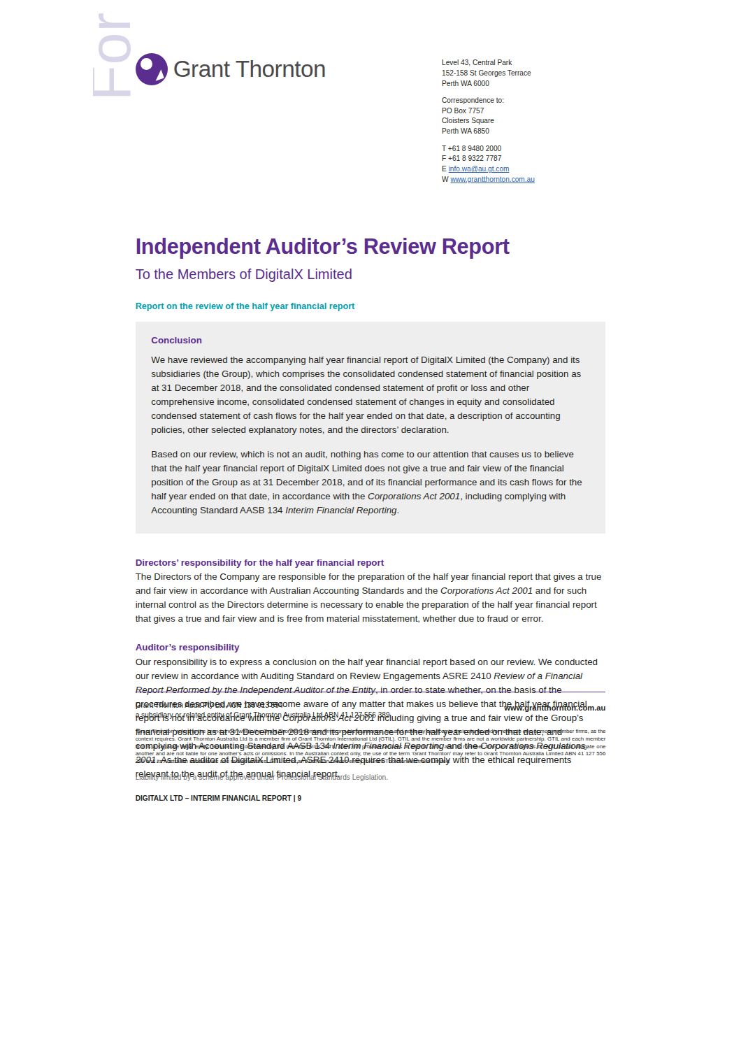For personal use only
Grant Thornton
Level 43, Central Park
152-158 St Georges Terrace
Perth WA 6000
Correspondence to:
PO Box 7757
Cloisters Square
Perth WA 6850
T +61 8 9480 2000
F +61 8 9322 7787
E info.wa@au.gt.com
W www.grantthornton.com.au
Independent Auditor’s Review Report
To the Members of DigitalX Limited
Report on the review of the half year financial report
Conclusion
We have reviewed the accompanying half year financial report of DigitalX Limited (the Company) and its subsidiaries (the Group), which comprises the consolidated condensed statement of financial position as at 31 December 2018, and the consolidated condensed statement of profit or loss and other comprehensive income, consolidated condensed statement of changes in equity and consolidated condensed statement of cash flows for the half year ended on that date, a description of accounting policies, other selected explanatory notes, and the directors’ declaration.
Based on our review, which is not an audit, nothing has come to our attention that causes us to believe that the half year financial report of DigitalX Limited does not give a true and fair view of the financial position of the Group as at 31 December 2018, and of its financial performance and its cash flows for the half year ended on that date, in accordance with the Corporations Act 2001, including complying with Accounting Standard AASB 134 Interim Financial Reporting.
Directors’ responsibility for the half year financial report
The Directors of the Company are responsible for the preparation of the half year financial report that gives a true and fair view in accordance with Australian Accounting Standards and the Corporations Act 2001 and for such internal control as the Directors determine is necessary to enable the preparation of the half year financial report that gives a true and fair view and is free from material misstatement, whether due to fraud or error.
Auditor’s responsibility
Our responsibility is to express a conclusion on the half year financial report based on our review. We conducted our review in accordance with Auditing Standard on Review Engagements ASRE 2410 Review of a Financial Report Performed by the Independent Auditor of the Entity, in order to state whether, on the basis of the procedures described, we have become aware of any matter that makes us believe that the half year financial report is not in accordance with the Corporations Act 2001 including giving a true and fair view of the Group’s financial position as at 31 December 2018 and its performance for the half year ended on that date, and complying with Accounting Standard AASB 134 Interim Financial Reporting and the Corporations Regulations 2001. As the auditor of DigitalX Limited, ASRE 2410 requires that we comply with the ethical requirements relevant to the audit of the annual financial report.
Grant Thornton Audit Pty Ltd ACN 130 913 594
a subsidiary or related entity of Grant Thornton Australia Ltd ABN 41 127 556 389
www.grantthornton.com.au
‘Grant Thornton’ refers to the brand under which the Grant Thornton member firms provide assurance, tax and advisory services to their clients and/or refers to one or more member firms, as the context requires. Grant Thornton Australia Ltd is a member firm of Grant Thornton International Ltd (GTIL). GTIL and the member firms are not a worldwide partnership. GTIL and each member firm is a separate legal entity. Services are delivered by the member firms. GTIL does not provide services to clients. GTIL and its member firms are not agents of, and do not obligate one another and are not liable for one another’s acts or omissions. In the Australian context only, the use of the term ‘Grant Thornton’ may refer to Grant Thornton Australia Limited ABN 41 127 556 389 and its Australian subsidiaries and related entities. GTIL is not an Australian related entity to Grant Thornton Australia Limited.
Liability limited by a scheme approved under Professional Standards Legislation.
DIGITALX LTD – INTERIM FINANCIAL REPORT | 9